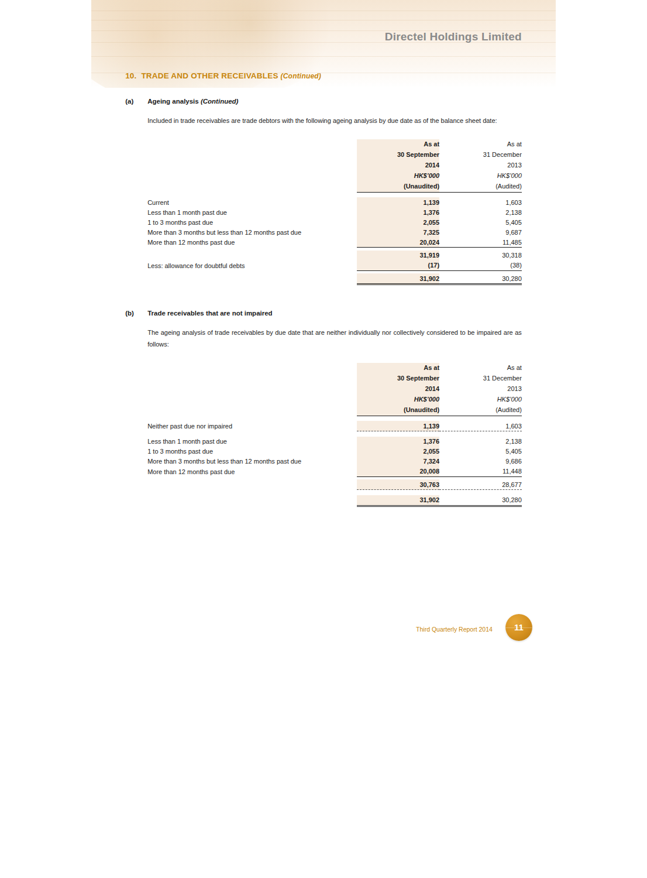Directel Holdings Limited
10. TRADE AND OTHER RECEIVABLES (Continued)
(a) Ageing analysis (Continued)
Included in trade receivables are trade debtors with the following ageing analysis by due date as of the balance sheet date:
| | As at | As at |
| | 30 September | 31 December |
| | 2014 | 2013 |
| | HK$’000 | HK$’000 |
| | (Unaudited) | (Audited) |
| Current | 1,139 | 1,603 |
| Less than 1 month past due | 1,376 | 2,138 |
| 1 to 3 months past due | 2,055 | 5,405 |
| More than 3 months but less than 12 months past due | 7,325 | 9,687 |
| More than 12 months past due | 20,024 | 11,485 |
| | 31,919 | 30,318 |
| Less: allowance for doubtful debts | (17) | (38) |
| | 31,902 | 30,280 |
(b) Trade receivables that are not impaired
The ageing analysis of trade receivables by due date that are neither individually nor collectively considered to be impaired are as follows:
| | As at | As at |
| | 30 September | 31 December |
| | 2014 | 2013 |
| | HK$’000 | HK$’000 |
| | (Unaudited) | (Audited) |
| Neither past due nor impaired | 1,139 | 1,603 |
| Less than 1 month past due | 1,376 | 2,138 |
| 1 to 3 months past due | 2,055 | 5,405 |
| More than 3 months but less than 12 months past due | 7,324 | 9,686 |
| More than 12 months past due | 20,008 | 11,448 |
| | 30,763 | 28,677 |
| | 31,902 | 30,280 |
Third Quarterly Report 2014
11